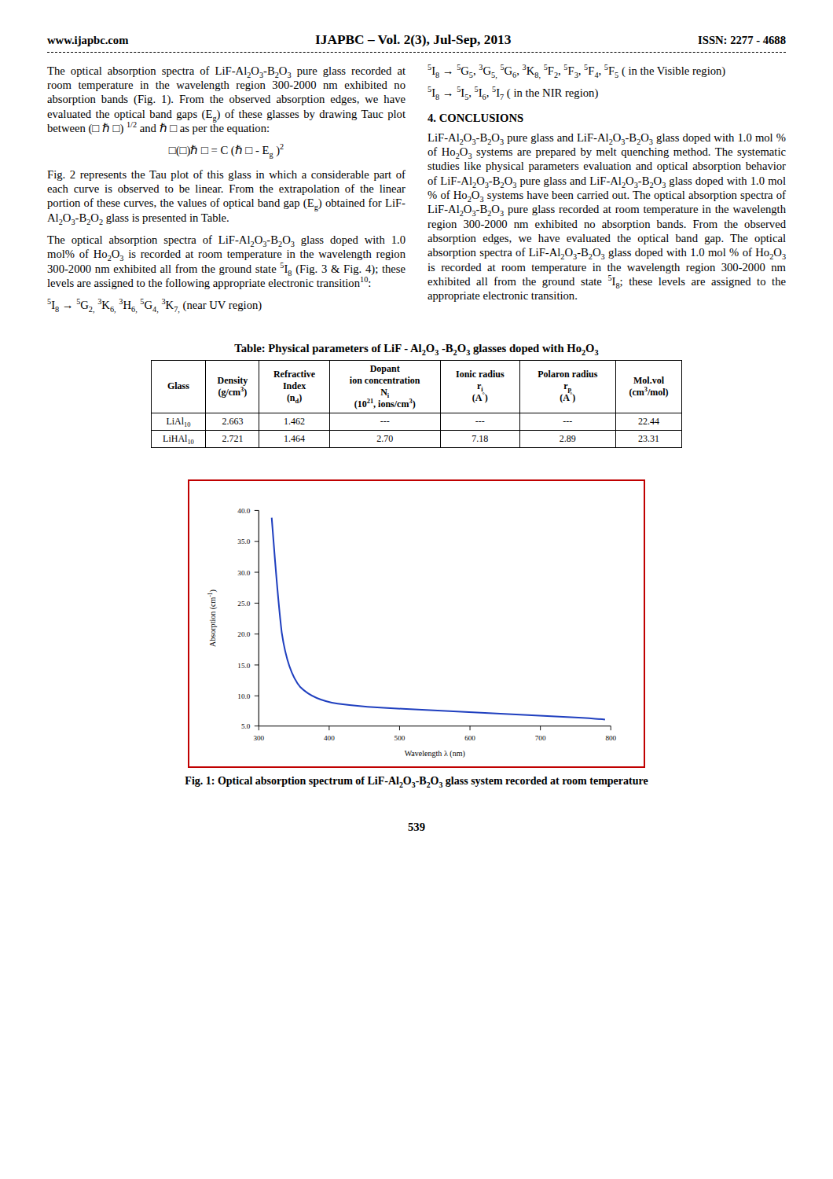www.ijapbc.com IJAPBC – Vol. 2(3), Jul-Sep, 2013 ISSN: 2277 - 4688
The optical absorption spectra of LiF-Al2O3-B2O3 pure glass recorded at room temperature in the wavelength region 300-2000 nm exhibited no absorption bands (Fig. 1). From the observed absorption edges, we have evaluated the optical band gaps (Eg) of these glasses by drawing Tauc plot between (□ ℏ □) 1/2 and ℏ □ as per the equation:
□(□)ℏ □ = C (ℏ □ - Eg )2
Fig. 2 represents the Tau plot of this glass in which a considerable part of each curve is observed to be linear. From the extrapolation of the linear portion of these curves, the values of optical band gap (Eg) obtained for LiF-Al2O3-B2O2 glass is presented in Table.
The optical absorption spectra of LiF-Al2O3-B2O3 glass doped with 1.0 mol% of Ho2O3 is recorded at room temperature in the wavelength region 300-2000 nm exhibited all from the ground state 5I8 (Fig. 3 & Fig. 4); these levels are assigned to the following appropriate electronic transition10:
5I8 → 5G2, 3K6, 3H6, 5G4, 3K7, (near UV region)
5I8 → 5G5, 3G5, 5G6, 3K8, 5F2, 5F3, 5F4, 5F5 ( in the Visible region)
5I8 → 5I5, 5I6, 5I7 ( in the NIR region)
4. CONCLUSIONS
LiF-Al2O3-B2O3 pure glass and LiF-Al2O3-B2O3 glass doped with 1.0 mol % of Ho2O3 systems are prepared by melt quenching method. The systematic studies like physical parameters evaluation and optical absorption behavior of LiF-Al2O3-B2O3 pure glass and LiF-Al2O3-B2O3 glass doped with 1.0 mol % of Ho2O3 systems have been carried out. The optical absorption spectra of LiF-Al2O3-B2O3 pure glass recorded at room temperature in the wavelength region 300-2000 nm exhibited no absorption bands. From the observed absorption edges, we have evaluated the optical band gap. The optical absorption spectra of LiF-Al2O3-B2O3 glass doped with 1.0 mol % of Ho2O3 is recorded at room temperature in the wavelength region 300-2000 nm exhibited all from the ground state 5I8; these levels are assigned to the appropriate electronic transition.
Table: Physical parameters of LiF - Al2O3 -B2O3 glasses doped with Ho2O3
| Glass | Density (g/cm 3 ) | Refractive Index (n d ) | Dopant ion concentration N i (10 21 , ions/cm 3 ) | Ionic radius r i (A ° ) | Polaron radius r p (A ° ) | Mol.vol (cm 3 /mol) |
| --- | --- | --- | --- | --- | --- | --- |
| LiAl 10 | 2.663 | 1.462 | --- | --- | --- | 22.44 |
| LiHAl 10 | 2.721 | 1.464 | 2.70 | 7.18 | 2.89 | 23.31 |
40.0 35.0 30.0 25.0 20.0 15.0 10.0 5.0 300 400 500 600 700 800 Wavelength λ (nm) Absorption (cm-1)
Fig. 1: Optical absorption spectrum of LiF-Al2O3-B2O3 glass system recorded at room temperature
539